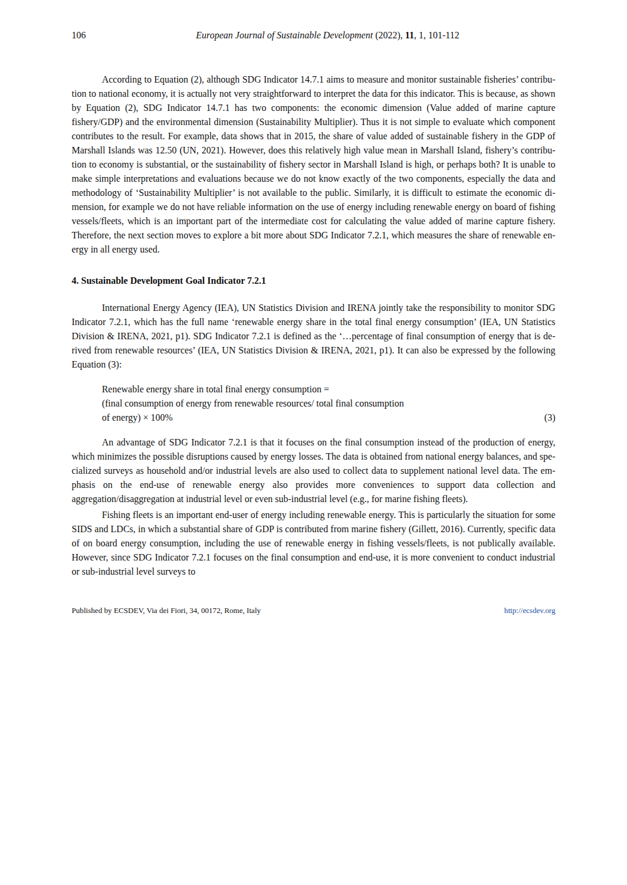106
European Journal of Sustainable Development (2022), 11, 1, 101-112
According to Equation (2), although SDG Indicator 14.7.1 aims to measure and monitor sustainable fisheries’ contribution to national economy, it is actually not very straightforward to interpret the data for this indicator. This is because, as shown by Equation (2), SDG Indicator 14.7.1 has two components: the economic dimension (Value added of marine capture fishery/GDP) and the environmental dimension (Sustainability Multiplier). Thus it is not simple to evaluate which component contributes to the result. For example, data shows that in 2015, the share of value added of sustainable fishery in the GDP of Marshall Islands was 12.50 (UN, 2021). However, does this relatively high value mean in Marshall Island, fishery’s contribution to economy is substantial, or the sustainability of fishery sector in Marshall Island is high, or perhaps both? It is unable to make simple interpretations and evaluations because we do not know exactly of the two components, especially the data and methodology of ‘Sustainability Multiplier’ is not available to the public. Similarly, it is difficult to estimate the economic dimension, for example we do not have reliable information on the use of energy including renewable energy on board of fishing vessels/fleets, which is an important part of the intermediate cost for calculating the value added of marine capture fishery. Therefore, the next section moves to explore a bit more about SDG Indicator 7.2.1, which measures the share of renewable energy in all energy used.
4. Sustainable Development Goal Indicator 7.2.1
International Energy Agency (IEA), UN Statistics Division and IRENA jointly take the responsibility to monitor SDG Indicator 7.2.1, which has the full name ‘renewable energy share in the total final energy consumption’ (IEA, UN Statistics Division & IRENA, 2021, p1). SDG Indicator 7.2.1 is defined as the ‘…percentage of final consumption of energy that is derived from renewable resources’ (IEA, UN Statistics Division & IRENA, 2021, p1). It can also be expressed by the following Equation (3):
Renewable energy share in total final energy consumption =
(final consumption of energy from renewable resources/ total final consumption
of energy) × 100% (3)
An advantage of SDG Indicator 7.2.1 is that it focuses on the final consumption instead of the production of energy, which minimizes the possible disruptions caused by energy losses. The data is obtained from national energy balances, and specialized surveys as household and/or industrial levels are also used to collect data to supplement national level data. The emphasis on the end-use of renewable energy also provides more conveniences to support data collection and aggregation/disaggregation at industrial level or even sub-industrial level (e.g., for marine fishing fleets).
Fishing fleets is an important end-user of energy including renewable energy. This is particularly the situation for some SIDS and LDCs, in which a substantial share of GDP is contributed from marine fishery (Gillett, 2016). Currently, specific data of on board energy consumption, including the use of renewable energy in fishing vessels/fleets, is not publically available. However, since SDG Indicator 7.2.1 focuses on the final consumption and end-use, it is more convenient to conduct industrial or sub-industrial level surveys to
Published by ECSDEV, Via dei Fiori, 34, 00172, Rome, Italy
http://ecsdev.org